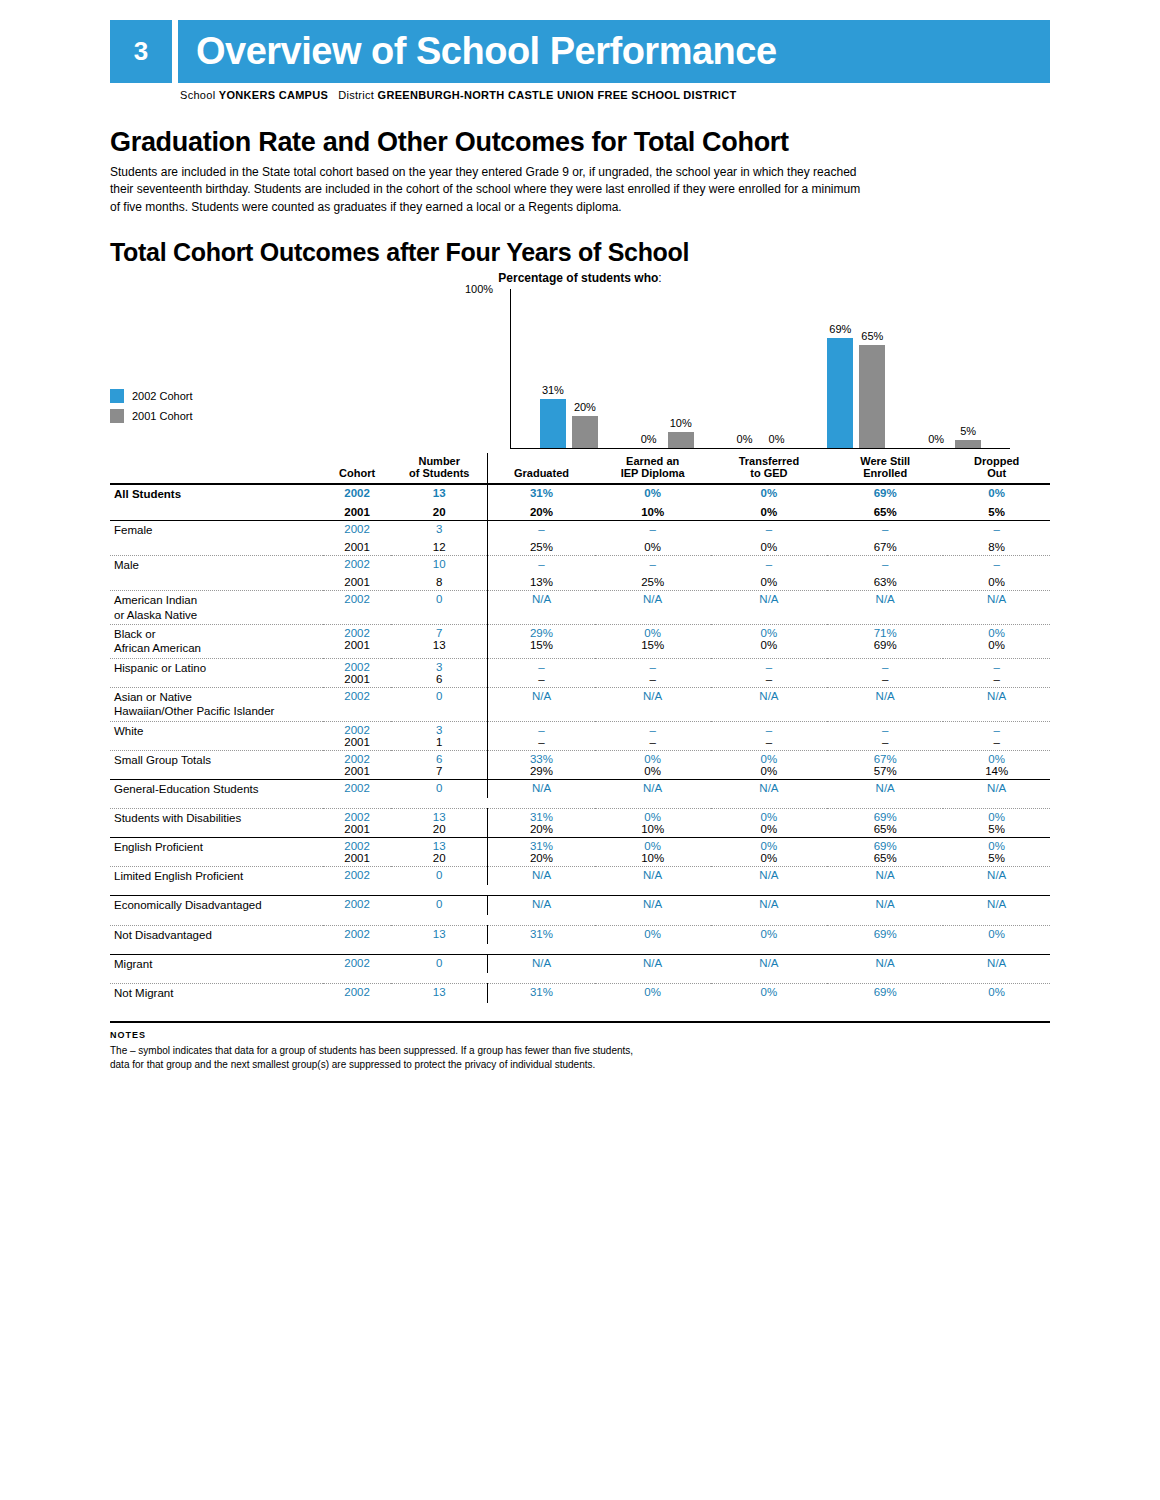3
Overview of School Performance
School YONKERS CAMPUS District GREENBURGH-NORTH CASTLE UNION FREE SCHOOL DISTRICT
Graduation Rate and Other Outcomes for Total Cohort
Students are included in the State total cohort based on the year they entered Grade 9 or, if ungraded, the school year in which they reached their seventeenth birthday. Students are included in the cohort of the school where they were last enrolled if they were enrolled for a minimum of five months. Students were counted as graduates if they earned a local or a Regents diploma.
Total Cohort Outcomes after Four Years of School
Percentage of students who:
100%
2002 Cohort
2001 Cohort
31%
20%
0%
10%
0%
0%
69%
65%
0%
5%
| | Cohort | Number of Students | Graduated | Earned an IEP Diploma | Transferred to GED | Were Still Enrolled | Dropped Out |
| --- | --- | --- | --- | --- | --- | --- | --- |
| All Students | 2002 | 13 | 31% | 0% | 0% | 69% | 0% |
| | 2001 | 20 | 20% | 10% | 0% | 65% | 5% |
| Female | 2002 | 3 | – | – | – | – | – |
| | 2001 | 12 | 25% | 0% | 0% | 67% | 8% |
| Male | 2002 | 10 | – | – | – | – | – |
| | 2001 | 8 | 13% | 25% | 0% | 63% | 0% |
| American Indian or Alaska Native | 2002 | 0 | N/A | N/A | N/A | N/A | N/A |
| Black or African American | 2002 2001 | 7 13 | 29% 15% | 0% 15% | 0% 0% | 71% 69% | 0% 0% |
| Hispanic or Latino | 2002 2001 | 3 6 | – – | – – | – – | – – | – – |
| Asian or Native Hawaiian/Other Pacific Islander | 2002 | 0 | N/A | N/A | N/A | N/A | N/A |
| White | 2002 2001 | 3 1 | – – | – – | – – | – – | – – |
| Small Group Totals | 2002 2001 | 6 7 | 33% 29% | 0% 0% | 0% 0% | 67% 57% | 0% 14% |
| General-Education Students | 2002 | 0 | N/A | N/A | N/A | N/A | N/A |
| Students with Disabilities | 2002 2001 | 13 20 | 31% 20% | 0% 10% | 0% 0% | 69% 65% | 0% 5% |
| English Proficient | 2002 2001 | 13 20 | 31% 20% | 0% 10% | 0% 0% | 69% 65% | 0% 5% |
| Limited English Proficient | 2002 | 0 | N/A | N/A | N/A | N/A | N/A |
| Economically Disadvantaged | 2002 | 0 | N/A | N/A | N/A | N/A | N/A |
| Not Disadvantaged | 2002 | 13 | 31% | 0% | 0% | 69% | 0% |
| Migrant | 2002 | 0 | N/A | N/A | N/A | N/A | N/A |
| Not Migrant | 2002 | 13 | 31% | 0% | 0% | 69% | 0% |
NOTES
The – symbol indicates that data for a group of students has been suppressed. If a group has fewer than five students,
data for that group and the next smallest group(s) are suppressed to protect the privacy of individual students.